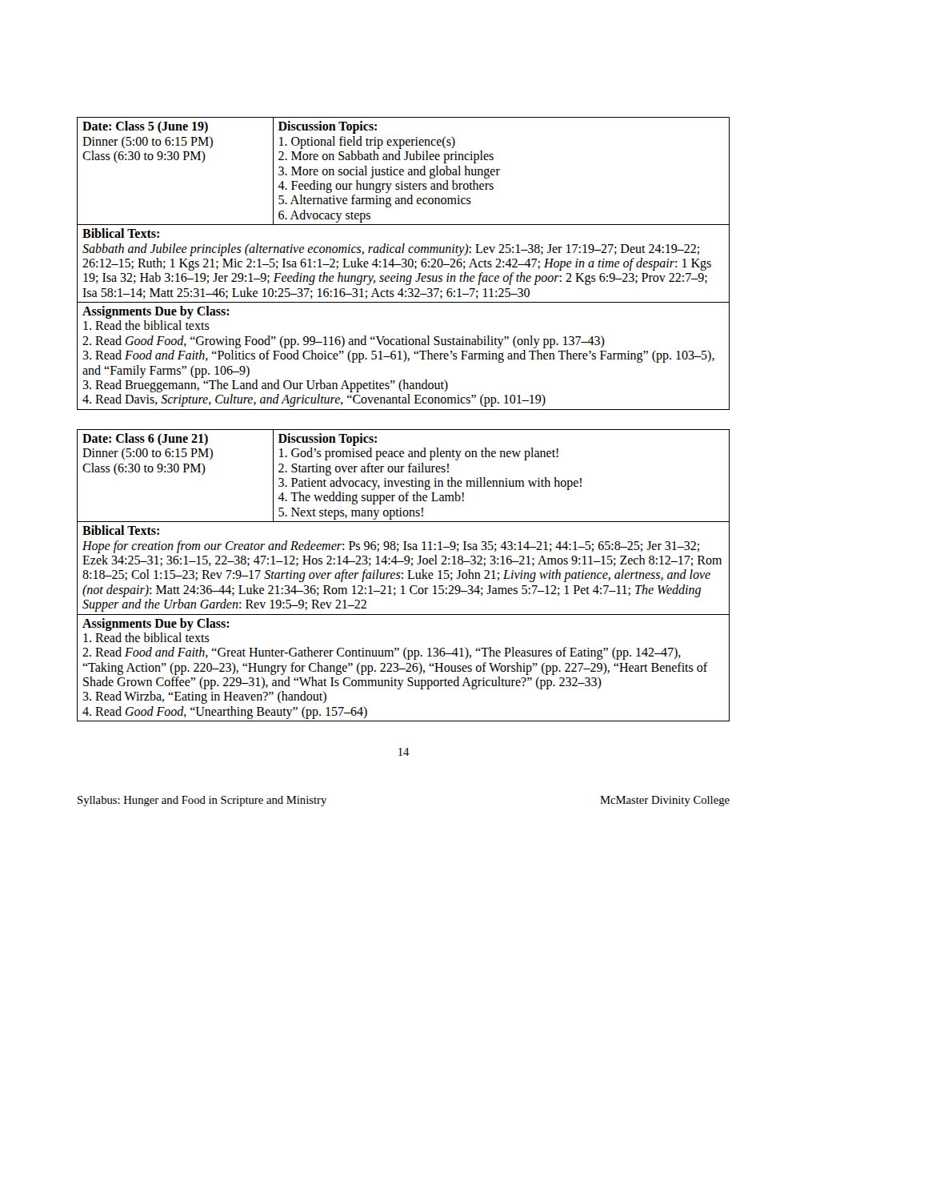| Date: Class 5 (June 19) Dinner (5:00 to 6:15 PM) Class (6:30 to 9:30 PM) | Discussion Topics: 1. Optional field trip experience(s) 2. More on Sabbath and Jubilee principles 3. More on social justice and global hunger 4. Feeding our hungry sisters and brothers 5. Alternative farming and economics 6. Advocacy steps |
| Biblical Texts: Sabbath and Jubilee principles (alternative economics, radical community) : Lev 25:1–38; Jer 17:19–27; Deut 24:19–22; 26:12–15; Ruth; 1 Kgs 21; Mic 2:1–5; Isa 61:1–2; Luke 4:14–30; 6:20–26; Acts 2:42–47; Hope in a time of despair : 1 Kgs 19; Isa 32; Hab 3:16–19; Jer 29:1–9; Feeding the hungry, seeing Jesus in the face of the poor : 2 Kgs 6:9–23; Prov 22:7–9; Isa 58:1–14; Matt 25:31–46; Luke 10:25–37; 16:16–31; Acts 4:32–37; 6:1–7; 11:25–30 |
| Assignments Due by Class: 1. Read the biblical texts 2. Read Good Food , “Growing Food” (pp. 99–116) and “Vocational Sustainability” (only pp. 137–43) 3. Read Food and Faith , “Politics of Food Choice” (pp. 51–61), “There’s Farming and Then There’s Farming” (pp. 103–5), and “Family Farms” (pp. 106–9) 3. Read Brueggemann, “The Land and Our Urban Appetites” (handout) 4. Read Davis, Scripture, Culture, and Agriculture , “Covenantal Economics” (pp. 101–19) |
| Date: Class 6 (June 21) Dinner (5:00 to 6:15 PM) Class (6:30 to 9:30 PM) | Discussion Topics: 1. God’s promised peace and plenty on the new planet! 2. Starting over after our failures! 3. Patient advocacy, investing in the millennium with hope! 4. The wedding supper of the Lamb! 5. Next steps, many options! |
| Biblical Texts: Hope for creation from our Creator and Redeemer : Ps 96; 98; Isa 11:1–9; Isa 35; 43:14–21; 44:1–5; 65:8–25; Jer 31–32; Ezek 34:25–31; 36:1–15, 22–38; 47:1–12; Hos 2:14–23; 14:4–9; Joel 2:18–32; 3:16–21; Amos 9:11–15; Zech 8:12–17; Rom 8:18–25; Col 1:15–23; Rev 7:9–17 Starting over after failures : Luke 15; John 21; Living with patience, alertness, and love (not despair) : Matt 24:36–44; Luke 21:34–36; Rom 12:1–21; 1 Cor 15:29–34; James 5:7–12; 1 Pet 4:7–11; The Wedding Supper and the Urban Garden : Rev 19:5–9; Rev 21–22 |
| Assignments Due by Class: 1. Read the biblical texts 2. Read Food and Faith , “Great Hunter-Gatherer Continuum” (pp. 136–41), “The Pleasures of Eating” (pp. 142–47), “Taking Action” (pp. 220–23), “Hungry for Change” (pp. 223–26), “Houses of Worship” (pp. 227–29), “Heart Benefits of Shade Grown Coffee” (pp. 229–31), and “What Is Community Supported Agriculture?” (pp. 232–33) 3. Read Wirzba, “Eating in Heaven?” (handout) 4. Read Good Food , “Unearthing Beauty” (pp. 157–64) |
14
Syllabus: Hunger and Food in Scripture and Ministry McMaster Divinity College